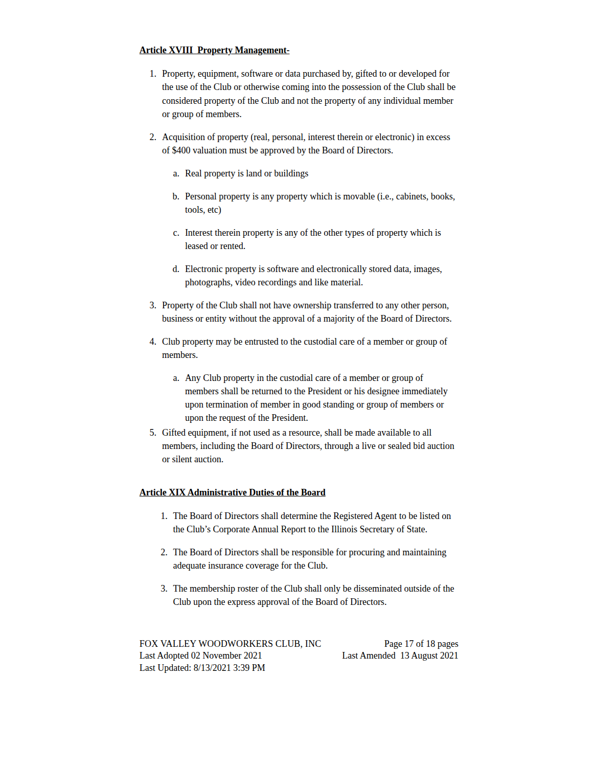Article XVIII Property Management-
Property, equipment, software or data purchased by, gifted to or developed for the use of the Club or otherwise coming into the possession of the Club shall be considered property of the Club and not the property of any individual member or group of members.
Acquisition of property (real, personal, interest therein or electronic) in excess of $400 valuation must be approved by the Board of Directors.
Real property is land or buildings
Personal property is any property which is movable (i.e., cabinets, books, tools, etc)
Interest therein property is any of the other types of property which is leased or rented.
Electronic property is software and electronically stored data, images, photographs, video recordings and like material.
Property of the Club shall not have ownership transferred to any other person, business or entity without the approval of a majority of the Board of Directors.
Club property may be entrusted to the custodial care of a member or group of members.
Any Club property in the custodial care of a member or group of members shall be returned to the President or his designee immediately upon termination of member in good standing or group of members or upon the request of the President.
Gifted equipment, if not used as a resource, shall be made available to all members, including the Board of Directors, through a live or sealed bid auction or silent auction.
Article XIX Administrative Duties of the Board
The Board of Directors shall determine the Registered Agent to be listed on the Club’s Corporate Annual Report to the Illinois Secretary of State.
The Board of Directors shall be responsible for procuring and maintaining adequate insurance coverage for the Club.
The membership roster of the Club shall only be disseminated outside of the Club upon the express approval of the Board of Directors.
FOX VALLEY WOODWORKERS CLUB, INC
Page 17 of 18 pages
Last Adopted 02 November 2021
Last Amended 13 August 2021
Last Updated: 8/13/2021 3:39 PM